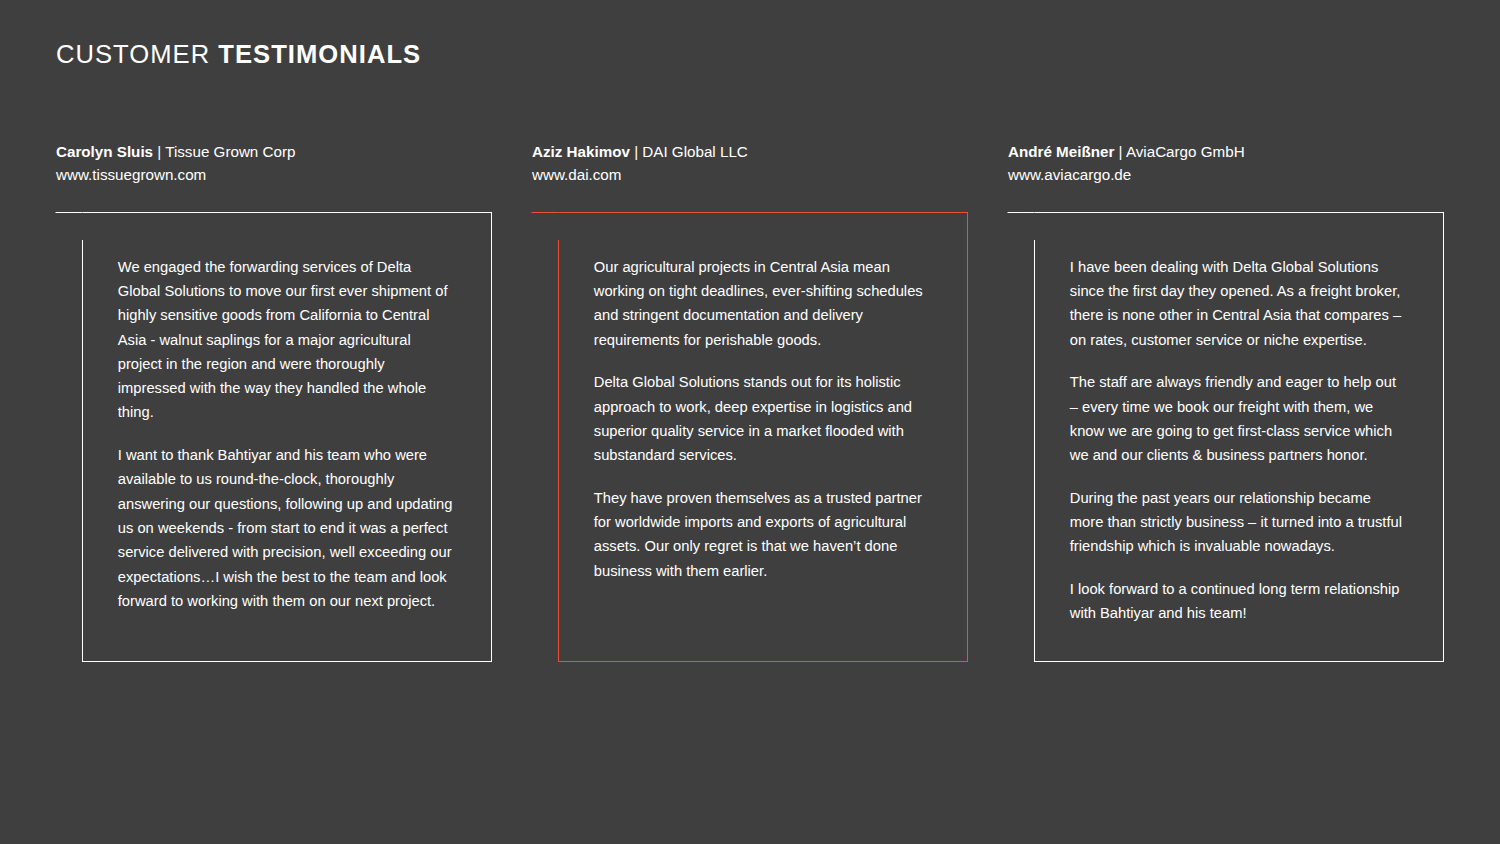CUSTOMER TESTIMONIALS
Carolyn Sluis | Tissue Grown Corp www.tissuegrown.com
We engaged the forwarding services of Delta Global Solutions to move our first ever shipment of highly sensitive goods from California to Central Asia - walnut saplings for a major agricultural project in the region and were thoroughly impressed with the way they handled the whole thing.
I want to thank Bahtiyar and his team who were available to us round-the-clock, thoroughly answering our questions, following up and updating us on weekends - from start to end it was a perfect service delivered with precision, well exceeding our expectations…I wish the best to the team and look forward to working with them on our next project.
Aziz Hakimov | DAI Global LLC www.dai.com
Our agricultural projects in Central Asia mean working on tight deadlines, ever-shifting schedules and stringent documentation and delivery requirements for perishable goods.
Delta Global Solutions stands out for its holistic approach to work, deep expertise in logistics and superior quality service in a market flooded with substandard services.
They have proven themselves as a trusted partner for worldwide imports and exports of agricultural assets. Our only regret is that we haven’t done business with them earlier.
André Meißner | AviaCargo GmbH www.aviacargo.de
I have been dealing with Delta Global Solutions since the first day they opened. As a freight broker, there is none other in Central Asia that compares – on rates, customer service or niche expertise.
The staff are always friendly and eager to help out – every time we book our freight with them, we know we are going to get first-class service which we and our clients & business partners honor.
During the past years our relationship became more than strictly business – it turned into a trustful friendship which is invaluable nowadays.
I look forward to a continued long term relationship with Bahtiyar and his team!